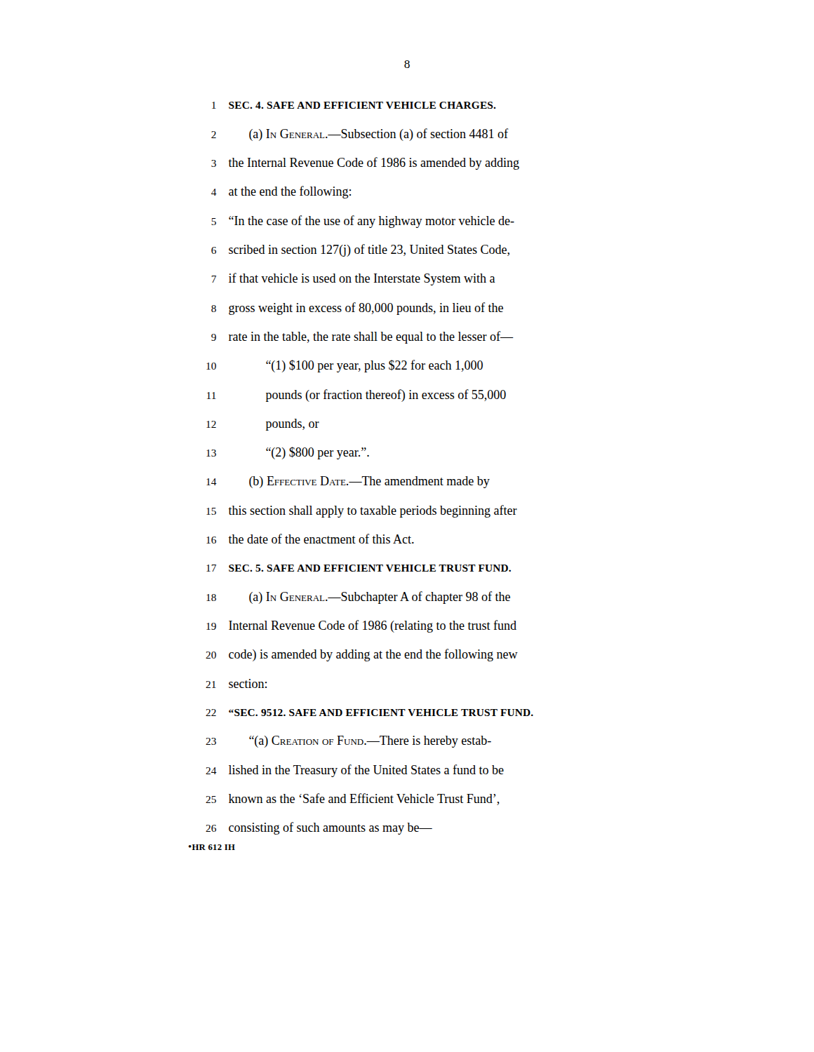8
1
SEC. 4. SAFE AND EFFICIENT VEHICLE CHARGES.
2
(a) In General.—Subsection (a) of section 4481 of
3
the Internal Revenue Code of 1986 is amended by adding
4
at the end the following:
5
“In the case of the use of any highway motor vehicle de-
6
scribed in section 127(j) of title 23, United States Code,
7
if that vehicle is used on the Interstate System with a
8
gross weight in excess of 80,000 pounds, in lieu of the
9
rate in the table, the rate shall be equal to the lesser of—
10
“(1) $100 per year, plus $22 for each 1,000
11
pounds (or fraction thereof) in excess of 55,000
12
pounds, or
13
“(2) $800 per year.”.
14
(b) Effective Date.—The amendment made by
15
this section shall apply to taxable periods beginning after
16
the date of the enactment of this Act.
17
SEC. 5. SAFE AND EFFICIENT VEHICLE TRUST FUND.
18
(a) In General.—Subchapter A of chapter 98 of the
19
Internal Revenue Code of 1986 (relating to the trust fund
20
code) is amended by adding at the end the following new
21
section:
22
“SEC. 9512. SAFE AND EFFICIENT VEHICLE TRUST FUND.
23
“(a) Creation of Fund.—There is hereby estab-
24
lished in the Treasury of the United States a fund to be
25
known as the ‘Safe and Efficient Vehicle Trust Fund’,
26
consisting of such amounts as may be—
•HR 612 IH